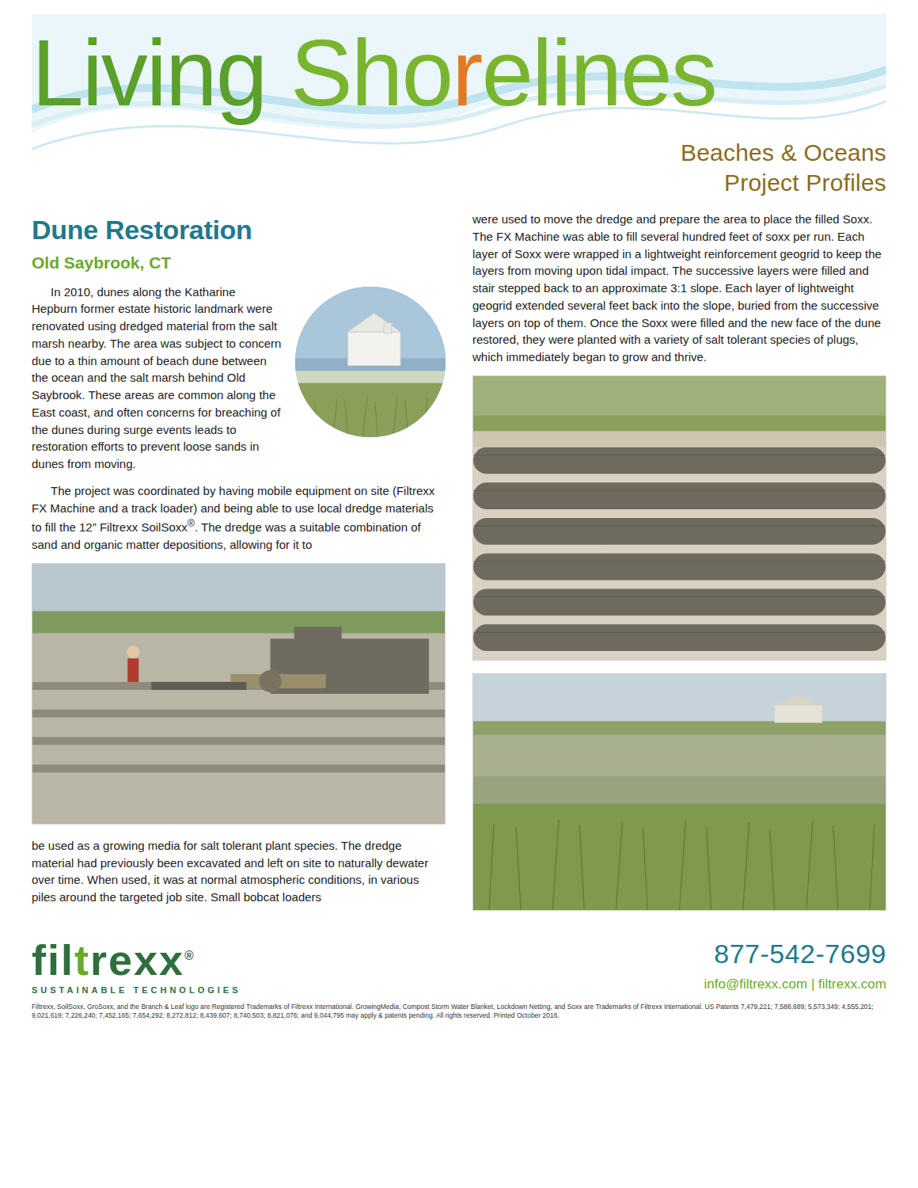Living Shorelines
Beaches & Oceans
Project Profiles
Dune Restoration
Old Saybrook, CT
In 2010, dunes along the Katharine Hepburn former estate historic landmark were renovated using dredged material from the salt marsh nearby. The area was subject to concern due to a thin amount of beach dune between the ocean and the salt marsh behind Old Saybrook. These areas are common along the East coast, and often concerns for breaching of the dunes during surge events leads to restoration efforts to prevent loose sands in dunes from moving.
The project was coordinated by having mobile equipment on site (Filtrexx FX Machine and a track loader) and being able to use local dredge materials to fill the 12” Filtrexx SoilSoxx®. The dredge was a suitable combination of sand and organic matter depositions, allowing for it to
be used as a growing media for salt tolerant plant species. The dredge material had previously been excavated and left on site to naturally dewater over time. When used, it was at normal atmospheric conditions, in various piles around the targeted job site. Small bobcat loaders
were used to move the dredge and prepare the area to place the filled Soxx. The FX Machine was able to fill several hundred feet of soxx per run. Each layer of Soxx were wrapped in a lightweight reinforcement geogrid to keep the layers from moving upon tidal impact. The successive layers were filled and stair stepped back to an approximate 3:1 slope. Each layer of lightweight geogrid extended several feet back into the slope, buried from the successive layers on top of them. Once the Soxx were filled and the new face of the dune restored, they were planted with a variety of salt tolerant species of plugs, which immediately began to grow and thrive.
filtrexx®
SUSTAINABLE TECHNOLOGIES
877-542-7699
info@filtrexx.com | filtrexx.com
Filtrexx, SoilSoxx, GroSoxx, and the Branch & Leaf logo are Registered Trademarks of Filtrexx International. GrowingMedia, Compost Storm Water Blanket, Lockdown Netting, and Soxx are Trademarks of Filtrexx International. US Patents 7,479,221; 7,588,689; 5,573,349; 4,555,201; 9,021,619; 7,226,240; 7,452,165; 7,654,292; 8,272,812; 8,439,607; 8,740,503; 8,821,076; and 9,044,795 may apply & patents pending. All rights reserved. Printed October 2016.